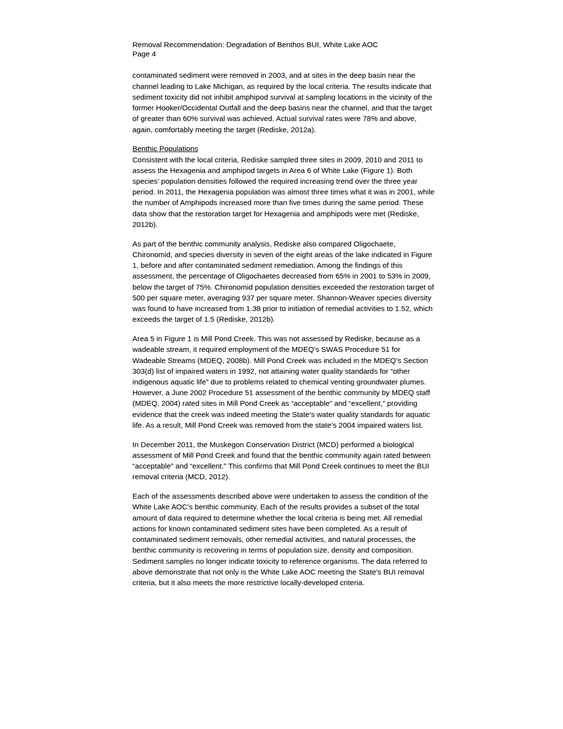Removal Recommendation: Degradation of Benthos BUI, White Lake AOC
Page 4
contaminated sediment were removed in 2003, and at sites in the deep basin near the channel leading to Lake Michigan, as required by the local criteria. The results indicate that sediment toxicity did not inhibit amphipod survival at sampling locations in the vicinity of the former Hooker/Occidental Outfall and the deep basins near the channel, and that the target of greater than 60% survival was achieved. Actual survival rates were 78% and above, again, comfortably meeting the target (Rediske, 2012a).
Benthic Populations
Consistent with the local criteria, Rediske sampled three sites in 2009, 2010 and 2011 to assess the Hexagenia and amphipod targets in Area 6 of White Lake (Figure 1). Both species’ population densities followed the required increasing trend over the three year period. In 2011, the Hexagenia population was almost three times what it was in 2001, while the number of Amphipods increased more than five times during the same period. These data show that the restoration target for Hexagenia and amphipods were met (Rediske, 2012b).
As part of the benthic community analysis, Rediske also compared Oligochaete, Chironomid, and species diversity in seven of the eight areas of the lake indicated in Figure 1, before and after contaminated sediment remediation. Among the findings of this assessment, the percentage of Oligochaetes decreased from 65% in 2001 to 53% in 2009, below the target of 75%. Chironomid population densities exceeded the restoration target of 500 per square meter, averaging 937 per square meter. Shannon-Weaver species diversity was found to have increased from 1.38 prior to initiation of remedial activities to 1.52, which exceeds the target of 1.5 (Rediske, 2012b).
Area 5 in Figure 1 is Mill Pond Creek. This was not assessed by Rediske, because as a wadeable stream, it required employment of the MDEQ’s SWAS Procedure 51 for Wadeable Streams (MDEQ, 2008b). Mill Pond Creek was included in the MDEQ’s Section 303(d) list of impaired waters in 1992, not attaining water quality standards for “other indigenous aquatic life” due to problems related to chemical venting groundwater plumes. However, a June 2002 Procedure 51 assessment of the benthic community by MDEQ staff (MDEQ, 2004) rated sites in Mill Pond Creek as “acceptable” and “excellent,” providing evidence that the creek was indeed meeting the State’s water quality standards for aquatic life. As a result, Mill Pond Creek was removed from the state’s 2004 impaired waters list.
In December 2011, the Muskegon Conservation District (MCD) performed a biological assessment of Mill Pond Creek and found that the benthic community again rated between “acceptable” and “excellent.” This confirms that Mill Pond Creek continues to meet the BUI removal criteria (MCD, 2012).
Each of the assessments described above were undertaken to assess the condition of the White Lake AOC’s benthic community. Each of the results provides a subset of the total amount of data required to determine whether the local criteria is being met. All remedial actions for known contaminated sediment sites have been completed. As a result of contaminated sediment removals, other remedial activities, and natural processes, the benthic community is recovering in terms of population size, density and composition. Sediment samples no longer indicate toxicity to reference organisms. The data referred to above demonstrate that not only is the White Lake AOC meeting the State’s BUI removal criteria, but it also meets the more restrictive locally-developed criteria.